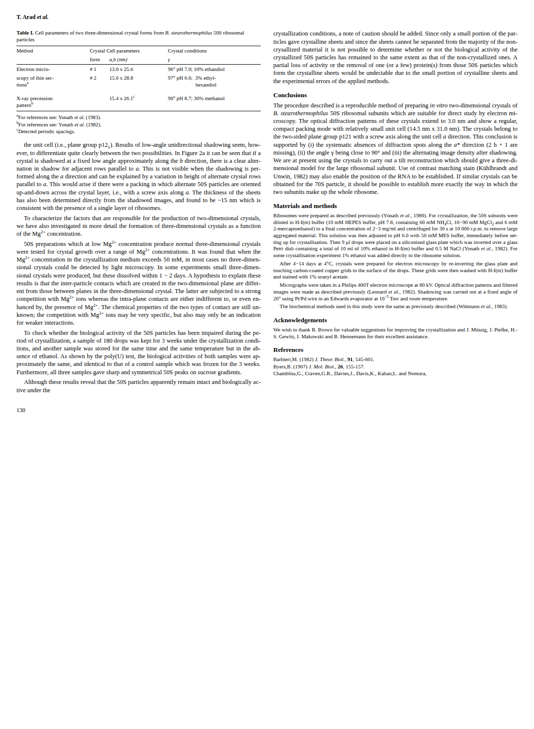T. Arad et al.
Table I. Cell parameters of two three-dimensional crystal forms from B. stearothermophilus 50S ribosomal particles
| Method | Crystal Cell parameters | Crystal conditions |
| --- | --- | --- |
| form | a,b (nm) | γ |
| Electron micro- | # 1 | 13.0 x 25.6 | 96° pH 7.0; 10% ethandiol |
| scopy of thin sec- tions a | # 2 | 15.6 x 28.8 | 97° pH 6.6; 3% ethyl- hexandiol |
| X-ray precession pattern b | | 15.4 x 26.1 c | 90° pH 8.7; 30% methanol |
aFor references see: Yonath et al. (1983).
bFor references see: Yonath et al. (1982).
cDetected periodic spacings.
the unit cell (i.e., plane group p121). Results of low-angle unidirectional shadowing seem, however, to differentiate quite clearly between the two possibilities. In Figure 2a it can be seen that if a crystal is shadowed at a fixed low angle approximately along the b direction, there is a clear alternation in shadow for adjacent rows parallel to a. This is not visible when the shadowing is performed along the a direction and can be explained by a variation in height of alternate crystal rows parallel to a. This would arise if there were a packing in which alternate 50S particles are oriented up-and-down across the crystal layer, i.e., with a screw axis along a. The thickness of the sheets has also been determined directly from the shadowed images, and found to be ~15 nm which is consistent with the presence of a single layer of ribosomes.
To characterize the factors that are responsible for the production of two-dimensional crystals, we have also investigated in more detail the formation of three-dimensional crystals as a function of the Mg2+ concentration.
50S preparations which at low Mg2+ concentration produce normal three-dimensional crystals were tested for crystal growth over a range of Mg2+ concentrations. It was found that when the Mg2+ concentration in the crystallization medium exceeds 50 mM, in most cases no three-dimensional crystals could be detected by light microscopy. In some experiments small three-dimensional crystals were produced, but these dissolved within 1 − 2 days. A hypothesis to explain these results is that the inter-particle contacts which are created in the two-dimensional plane are different from those between planes in the three-dimensional crystal. The latter are subjected to a strong competition with Mg2+ ions whereas the intra-plane contacts are either indifferent to, or even enhanced by, the presence of Mg2+. The chemical properties of the two types of contact are still unknown; the competition with Mg2+ ions may be very specific, but also may only be an indication for weaker interactions.
To check whether the biological activity of the 50S particles has been impaired during the period of crystallization, a sample of 180 drops was kept for 3 weeks under the crystallization conditions, and another sample was stored for the same time and the same temperature but in the absence of ethanol. As shown by the poly(U) test, the biological activities of both samples were approximately the same, and identical to that of a control sample which was frozen for the 3 weeks. Furthermore, all three samples gave sharp and symmetrical 50S peaks on sucrose gradients.
Although these results reveal that the 50S particles apparently remain intact and biologically active under the
130
crystallization conditions, a note of caution should be added. Since only a small portion of the particles gave crystalline sheets and since the sheets cannot be separated from the majority of the non-crysallized material it is not possible to determine whether or not the biological activity of the crystallized 50S particles has remained to the same extent as that of the non-crystallized ones. A partial loss of activity or the removal of one (or a few) protein(s) from those 50S particles which form the crystalline sheets would be undectable due to the small portion of crystalline sheets and the experimental errors of the applied methods.
Conclusions
The procedure described is a reproducible method of preparing in vitro two-dimensional crystals of B. stearothermophilus 50S ribosomal subunits which are suitable for direct study by electron microscopy. The optical diffraction patterns of these crystals extend to 3.0 nm and show a regular, compact packing mode with relatively small unit cell (14.5 nm x 31.0 nm). The crystals belong to the two-sided plane group p121 with a screw axis along the unit cell a direction. This conclusion is supported by (i) the systematic absences of diffraction spots along the a* direction (2 h + 1 are missing), (ii) the angle γ being close to 90° and (iii) the alternating image density after shadowing. We are at present using the crystals to carry out a tilt reconstruction which should give a three-dimensional model for the large ribosomal subunit. Use of contrast matching stain (Kühlbrandt and Unwin, 1982) may also enable the position of the RNA to be established. If similar crystals can be obtained for the 70S particle, it should be possible to establish more exactly the way in which the two subunits make up the whole ribosome.
Materials and methods
Ribosomes were prepared as described previously (Yonath et al., 1980). For crystallization, the 50S subunits were diluted in H-I(m) buffer (10 mM HEPES buffer, pH 7.8, containing 60 mM NH4Cl, 10−90 mM MgCl2 and 6 mM 2-mercaptoethanol) to a final concentration of 2−3 mg/ml and centrifuged for 30 s at 10 000 r.p.m. to remove large aggregated material. This solution was then adjusted to pH 6.0 with 50 mM MES buffer, immediately before setting up for crystallisation. Then 9 μl drops were placed on a siliconised glass plate which was inverted over a glass Petri dish containing a total of 10 ml of 10% ethanol in H-I(m) buffer and 0.5 M NaCl (Yonath et al., 1982). For some crystallisation experiment 1% ethanol was added directly to the ribosome solution.
After 4−14 days at 4°C, crystals were prepared for electron microscopy by re-inverting the glass plate and touching carbon-coated copper grids to the surface of the drops. These grids were then washed with H-I(m) buffer and stained with 1% uranyl acetate.
Micrographs were taken in a Philips 400T electron microscope at 80 kV. Optical diffraction patterns and filtered images were made as described previously (Leonard et al., 1982). Shadowing was carried out at a fixed angle of 20° using Pt/Pd wire in an Edwards evaporator at 10−5 Torr and room temperature.
The biochemical methods used in this study were the same as previously described (Wittmann et al., 1983).
Acknowledgements
We wish to thank R. Brown for valuable suggestions for improving the crystallization and J. Müssig, J. Piefke, H.-S. Gewitz, I. Makowski and B. Hennemann for their excellent assistance.
References
Barbieri,M. (1982) J. Theor. Biol., 91, 545-601.
Byers,B. (1967) J. Mol. Biol., 26, 155-157.
Chambliss,G., Craven,G.R., Davies,J., Davis,K., Kahan,L. and Nomura,